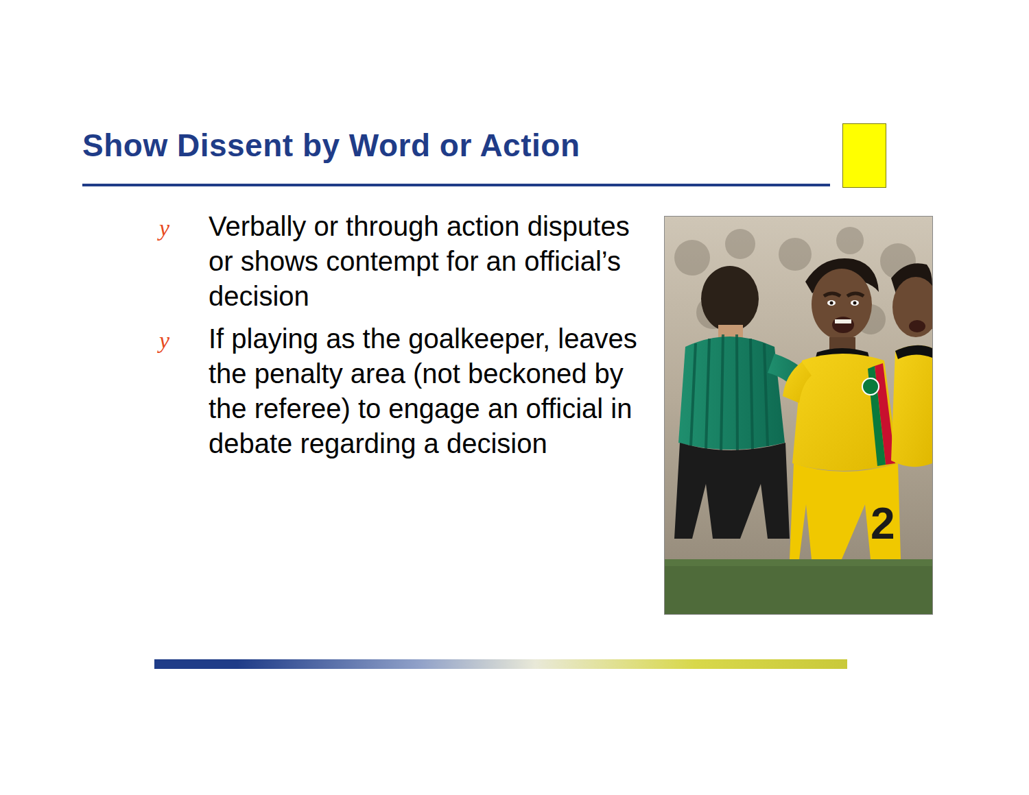Show Dissent by Word or Action
y Verbally or through action disputes or shows contempt for an official’s decision
y If playing as the goalkeeper, leaves the penalty area (not beckoned by the referee) to engage an official in debate regarding a decision
2